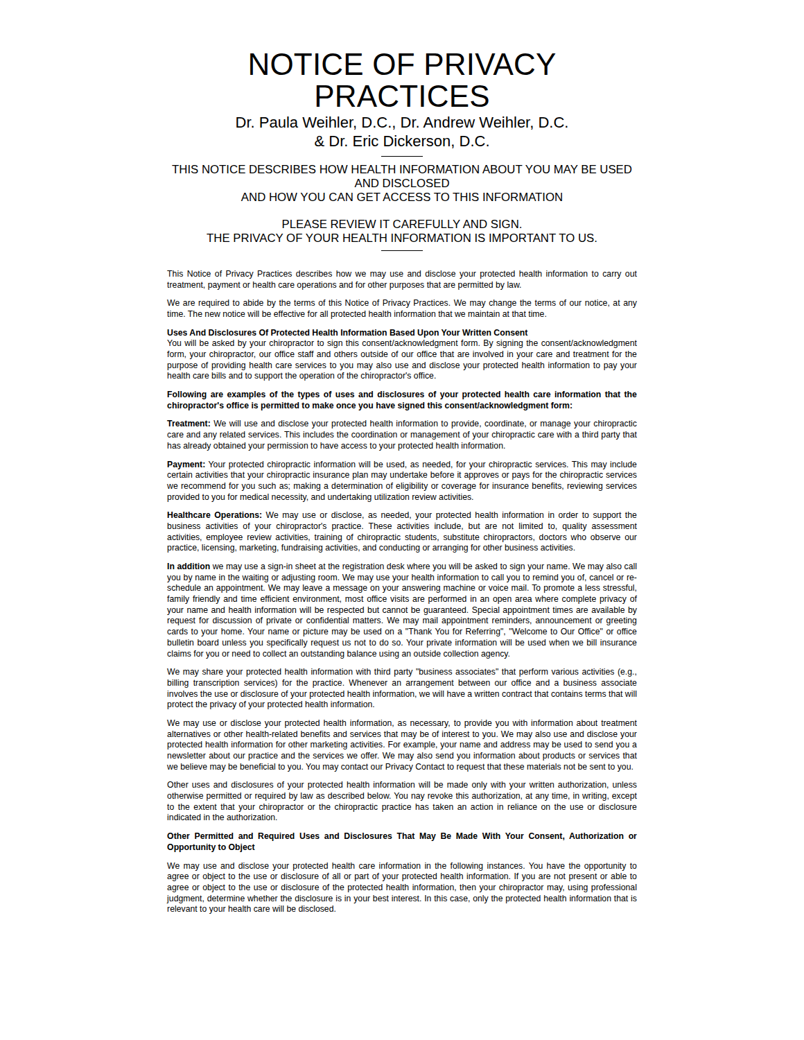NOTICE OF PRIVACY PRACTICES
Dr. Paula Weihler, D.C., Dr. Andrew Weihler, D.C.
& Dr. Eric Dickerson, D.C.
THIS NOTICE DESCRIBES HOW HEALTH INFORMATION ABOUT YOU MAY BE USED AND DISCLOSED
AND HOW YOU CAN GET ACCESS TO THIS INFORMATION
PLEASE REVIEW IT CAREFULLY AND SIGN.
THE PRIVACY OF YOUR HEALTH INFORMATION IS IMPORTANT TO US.
This Notice of Privacy Practices describes how we may use and disclose your protected health information to carry out treatment, payment or health care operations and for other purposes that are permitted by law.
We are required to abide by the terms of this Notice of Privacy Practices. We may change the terms of our notice, at any time. The new notice will be effective for all protected health information that we maintain at that time.
Uses And Disclosures Of Protected Health Information Based Upon Your Written Consent
You will be asked by your chiropractor to sign this consent/acknowledgment form. By signing the consent/acknowledgment form, your chiropractor, our office staff and others outside of our office that are involved in your care and treatment for the purpose of providing health care services to you may also use and disclose your protected health information to pay your health care bills and to support the operation of the chiropractor's office.
Following are examples of the types of uses and disclosures of your protected health care information that the chiropractor's office is permitted to make once you have signed this consent/acknowledgment form:
Treatment: We will use and disclose your protected health information to provide, coordinate, or manage your chiropractic care and any related services. This includes the coordination or management of your chiropractic care with a third party that has already obtained your permission to have access to your protected health information.
Payment: Your protected chiropractic information will be used, as needed, for your chiropractic services. This may include certain activities that your chiropractic insurance plan may undertake before it approves or pays for the chiropractic services we recommend for you such as; making a determination of eligibility or coverage for insurance benefits, reviewing services provided to you for medical necessity, and undertaking utilization review activities.
Healthcare Operations: We may use or disclose, as needed, your protected health information in order to support the business activities of your chiropractor's practice. These activities include, but are not limited to, quality assessment activities, employee review activities, training of chiropractic students, substitute chiropractors, doctors who observe our practice, licensing, marketing, fundraising activities, and conducting or arranging for other business activities.
In addition we may use a sign-in sheet at the registration desk where you will be asked to sign your name. We may also call you by name in the waiting or adjusting room. We may use your health information to call you to remind you of, cancel or re-schedule an appointment. We may leave a message on your answering machine or voice mail. To promote a less stressful, family friendly and time efficient environment, most office visits are performed in an open area where complete privacy of your name and health information will be respected but cannot be guaranteed. Special appointment times are available by request for discussion of private or confidential matters. We may mail appointment reminders, announcement or greeting cards to your home. Your name or picture may be used on a "Thank You for Referring", "Welcome to Our Office" or office bulletin board unless you specifically request us not to do so. Your private information will be used when we bill insurance claims for you or need to collect an outstanding balance using an outside collection agency.
We may share your protected health information with third party "business associates" that perform various activities (e.g., billing transcription services) for the practice. Whenever an arrangement between our office and a business associate involves the use or disclosure of your protected health information, we will have a written contract that contains terms that will protect the privacy of your protected health information.
We may use or disclose your protected health information, as necessary, to provide you with information about treatment alternatives or other health-related benefits and services that may be of interest to you. We may also use and disclose your protected health information for other marketing activities. For example, your name and address may be used to send you a newsletter about our practice and the services we offer. We may also send you information about products or services that we believe may be beneficial to you. You may contact our Privacy Contact to request that these materials not be sent to you.
Other uses and disclosures of your protected health information will be made only with your written authorization, unless otherwise permitted or required by law as described below. You nay revoke this authorization, at any time, in writing, except to the extent that your chiropractor or the chiropractic practice has taken an action in reliance on the use or disclosure indicated in the authorization.
Other Permitted and Required Uses and Disclosures That May Be Made With Your Consent, Authorization or Opportunity to Object
We may use and disclose your protected health care information in the following instances. You have the opportunity to agree or object to the use or disclosure of all or part of your protected health information. If you are not present or able to agree or object to the use or disclosure of the protected health information, then your chiropractor may, using professional judgment, determine whether the disclosure is in your best interest. In this case, only the protected health information that is relevant to your health care will be disclosed.